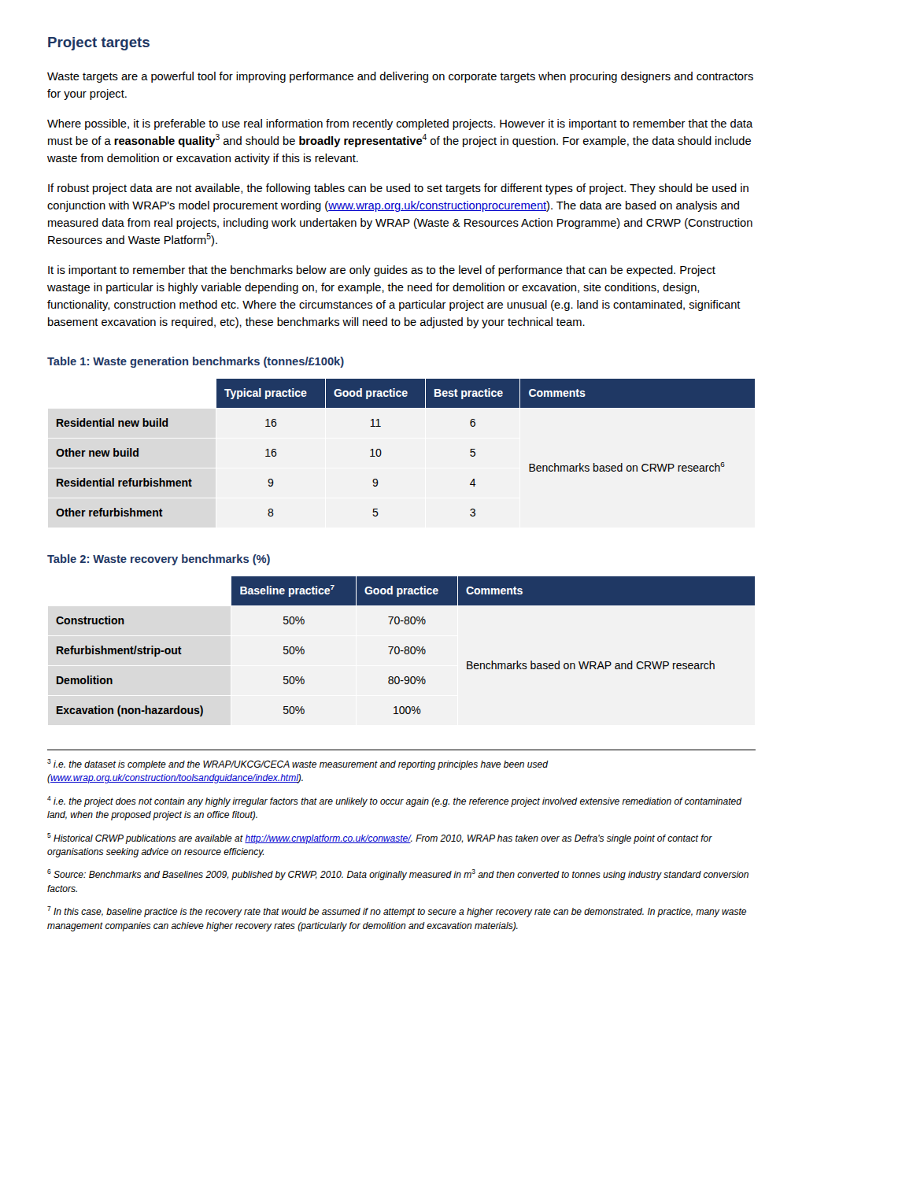Project targets
Waste targets are a powerful tool for improving performance and delivering on corporate targets when procuring designers and contractors for your project.
Where possible, it is preferable to use real information from recently completed projects. However it is important to remember that the data must be of a reasonable quality3 and should be broadly representative4 of the project in question. For example, the data should include waste from demolition or excavation activity if this is relevant.
If robust project data are not available, the following tables can be used to set targets for different types of project. They should be used in conjunction with WRAP's model procurement wording (www.wrap.org.uk/constructionprocurement). The data are based on analysis and measured data from real projects, including work undertaken by WRAP (Waste & Resources Action Programme) and CRWP (Construction Resources and Waste Platform5).
It is important to remember that the benchmarks below are only guides as to the level of performance that can be expected. Project wastage in particular is highly variable depending on, for example, the need for demolition or excavation, site conditions, design, functionality, construction method etc. Where the circumstances of a particular project are unusual (e.g. land is contaminated, significant basement excavation is required, etc), these benchmarks will need to be adjusted by your technical team.
Table 1: Waste generation benchmarks (tonnes/£100k)
| | Typical practice | Good practice | Best practice | Comments |
| --- | --- | --- | --- | --- |
| Residential new build | 16 | 11 | 6 | Benchmarks based on CRWP research 6 |
| Other new build | 16 | 10 | 5 |
| Residential refurbishment | 9 | 9 | 4 |
| Other refurbishment | 8 | 5 | 3 |
Table 2: Waste recovery benchmarks (%)
| | Baseline practice 7 | Good practice | Comments |
| --- | --- | --- | --- |
| Construction | 50% | 70-80% | Benchmarks based on WRAP and CRWP research |
| Refurbishment/strip-out | 50% | 70-80% |
| Demolition | 50% | 80-90% |
| Excavation (non-hazardous) | 50% | 100% |
3 i.e. the dataset is complete and the WRAP/UKCG/CECA waste measurement and reporting principles have been used (www.wrap.org.uk/construction/toolsandguidance/index.html).
4 i.e. the project does not contain any highly irregular factors that are unlikely to occur again (e.g. the reference project involved extensive remediation of contaminated land, when the proposed project is an office fitout).
5 Historical CRWP publications are available at http://www.crwplatform.co.uk/conwaste/. From 2010, WRAP has taken over as Defra's single point of contact for organisations seeking advice on resource efficiency.
6 Source: Benchmarks and Baselines 2009, published by CRWP, 2010. Data originally measured in m3 and then converted to tonnes using industry standard conversion factors.
7 In this case, baseline practice is the recovery rate that would be assumed if no attempt to secure a higher recovery rate can be demonstrated. In practice, many waste management companies can achieve higher recovery rates (particularly for demolition and excavation materials).